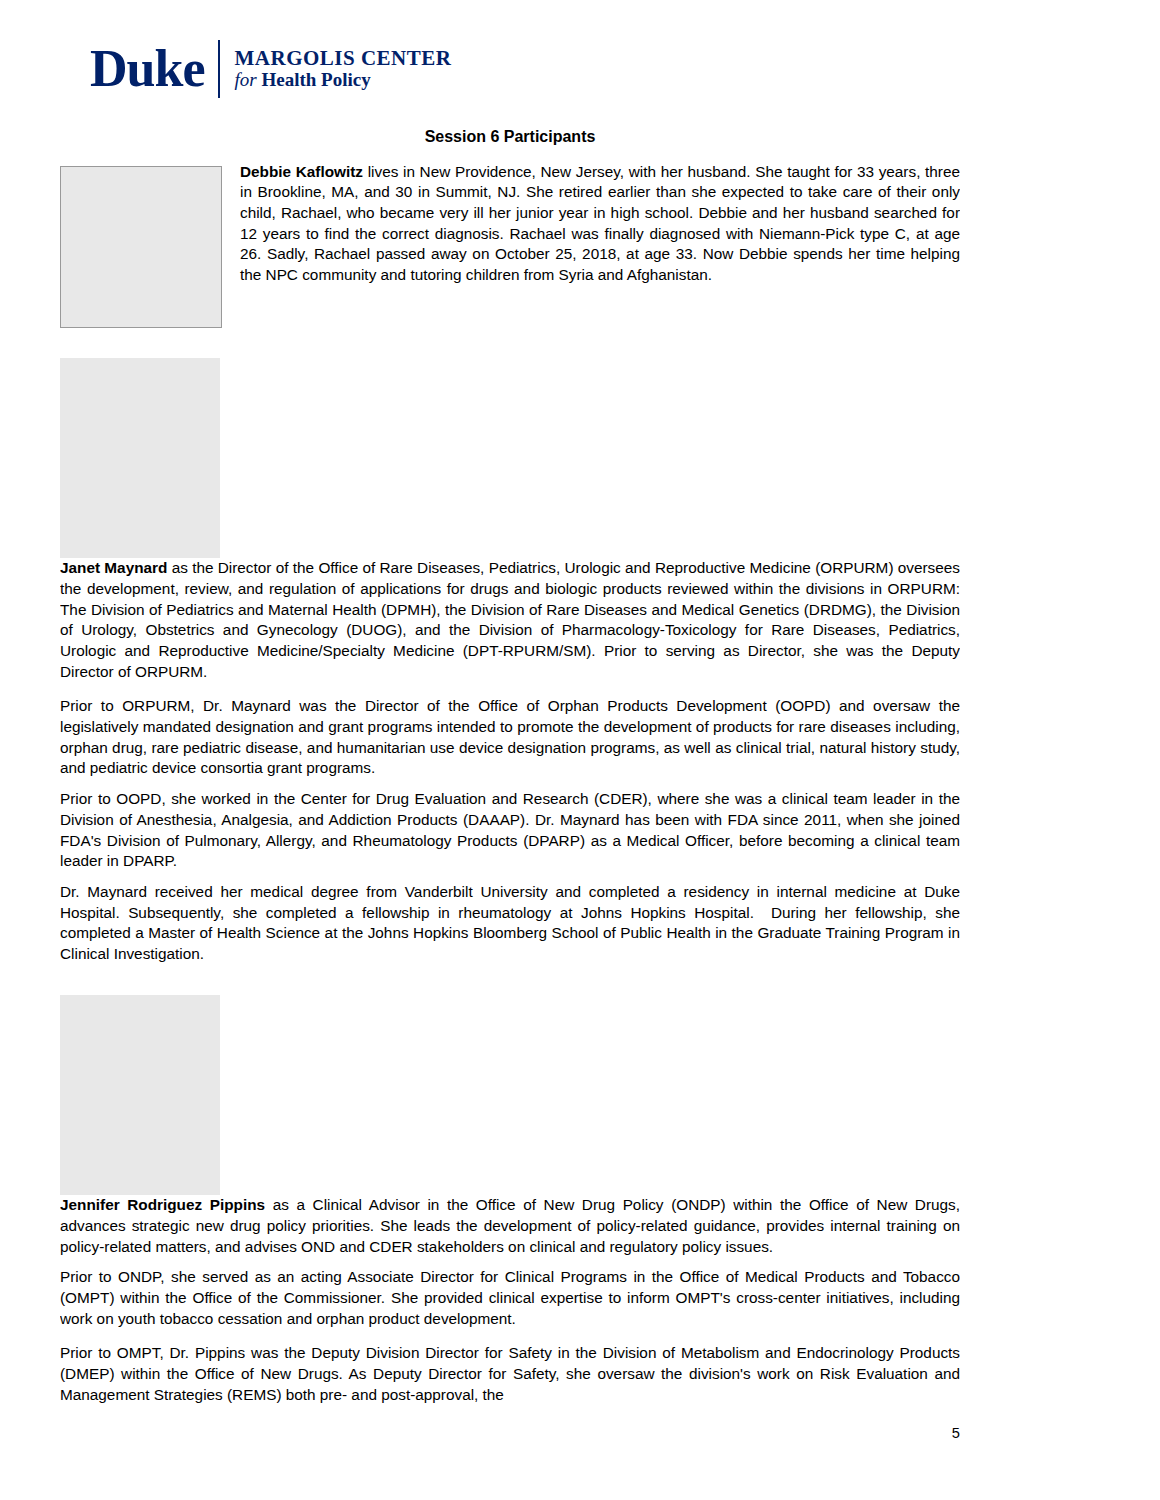Duke MARGOLIS CENTER
for Health Policy
Session 6 Participants
Debbie Kaflowitz lives in New Providence, New Jersey, with her husband. She taught for 33 years, three in Brookline, MA, and 30 in Summit, NJ. She retired earlier than she expected to take care of their only child, Rachael, who became very ill her junior year in high school. Debbie and her husband searched for 12 years to find the correct diagnosis. Rachael was finally diagnosed with Niemann-Pick type C, at age 26. Sadly, Rachael passed away on October 25, 2018, at age 33. Now Debbie spends her time helping the NPC community and tutoring children from Syria and Afghanistan.
Janet Maynard as the Director of the Office of Rare Diseases, Pediatrics, Urologic and Reproductive Medicine (ORPURM) oversees the development, review, and regulation of applications for drugs and biologic products reviewed within the divisions in ORPURM: The Division of Pediatrics and Maternal Health (DPMH), the Division of Rare Diseases and Medical Genetics (DRDMG), the Division of Urology, Obstetrics and Gynecology (DUOG), and the Division of Pharmacology-Toxicology for Rare Diseases, Pediatrics, Urologic and Reproductive Medicine/Specialty Medicine (DPT-RPURM/SM). Prior to serving as Director, she was the Deputy Director of ORPURM.
Prior to ORPURM, Dr. Maynard was the Director of the Office of Orphan Products Development (OOPD) and oversaw the legislatively mandated designation and grant programs intended to promote the development of products for rare diseases including, orphan drug, rare pediatric disease, and humanitarian use device designation programs, as well as clinical trial, natural history study, and pediatric device consortia grant programs.
Prior to OOPD, she worked in the Center for Drug Evaluation and Research (CDER), where she was a clinical team leader in the Division of Anesthesia, Analgesia, and Addiction Products (DAAAP). Dr. Maynard has been with FDA since 2011, when she joined FDA's Division of Pulmonary, Allergy, and Rheumatology Products (DPARP) as a Medical Officer, before becoming a clinical team leader in DPARP.
Dr. Maynard received her medical degree from Vanderbilt University and completed a residency in internal medicine at Duke Hospital. Subsequently, she completed a fellowship in rheumatology at Johns Hopkins Hospital. During her fellowship, she completed a Master of Health Science at the Johns Hopkins Bloomberg School of Public Health in the Graduate Training Program in Clinical Investigation.
Jennifer Rodriguez Pippins as a Clinical Advisor in the Office of New Drug Policy (ONDP) within the Office of New Drugs, advances strategic new drug policy priorities. She leads the development of policy-related guidance, provides internal training on policy-related matters, and advises OND and CDER stakeholders on clinical and regulatory policy issues.
Prior to ONDP, she served as an acting Associate Director for Clinical Programs in the Office of Medical Products and Tobacco (OMPT) within the Office of the Commissioner. She provided clinical expertise to inform OMPT's cross-center initiatives, including work on youth tobacco cessation and orphan product development.
Prior to OMPT, Dr. Pippins was the Deputy Division Director for Safety in the Division of Metabolism and Endocrinology Products (DMEP) within the Office of New Drugs. As Deputy Director for Safety, she oversaw the division's work on Risk Evaluation and Management Strategies (REMS) both pre- and post-approval, the
5